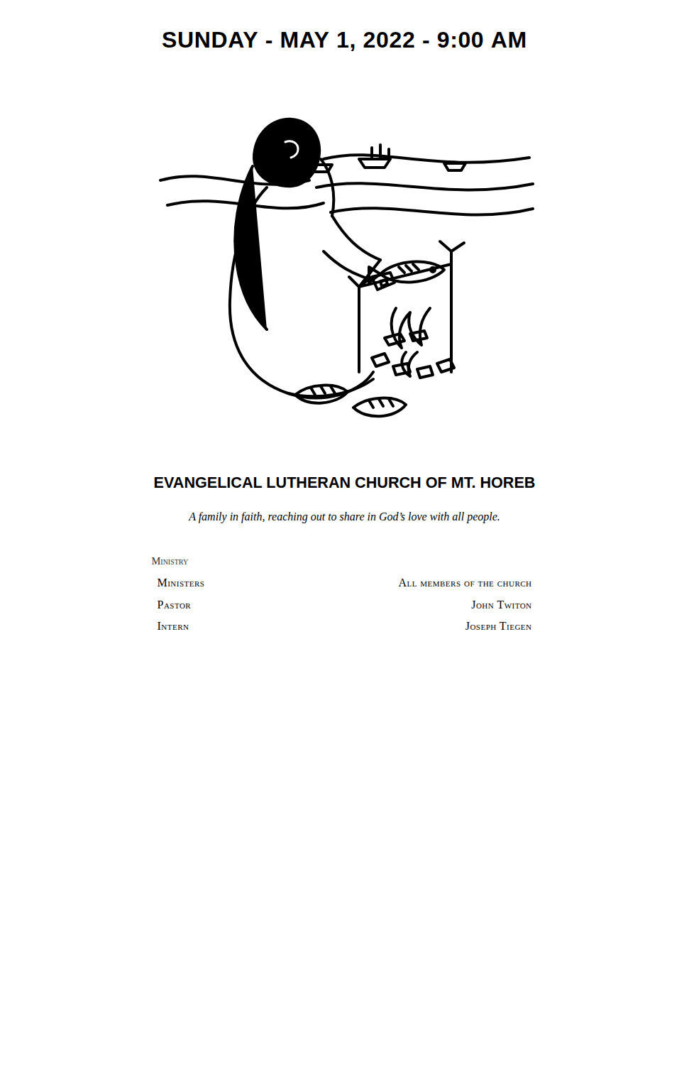Sunday - May 1, 2022 - 9:00 AM
Jesus cooking fish over a charcoal fire on the shore A line drawing of a kneeling figure in a robe tending a fish roasting on a spit above a charcoal fire, with two loaves of bread on the ground and boats on the water in the distance.
Evangelical Lutheran Church of Mt. Horeb
A family in faith, reaching out to share in God’s love with all people.
Ministry
| Ministers | All members of the church |
| Pastor | John Twiton |
| Intern | Joseph Tiegen |